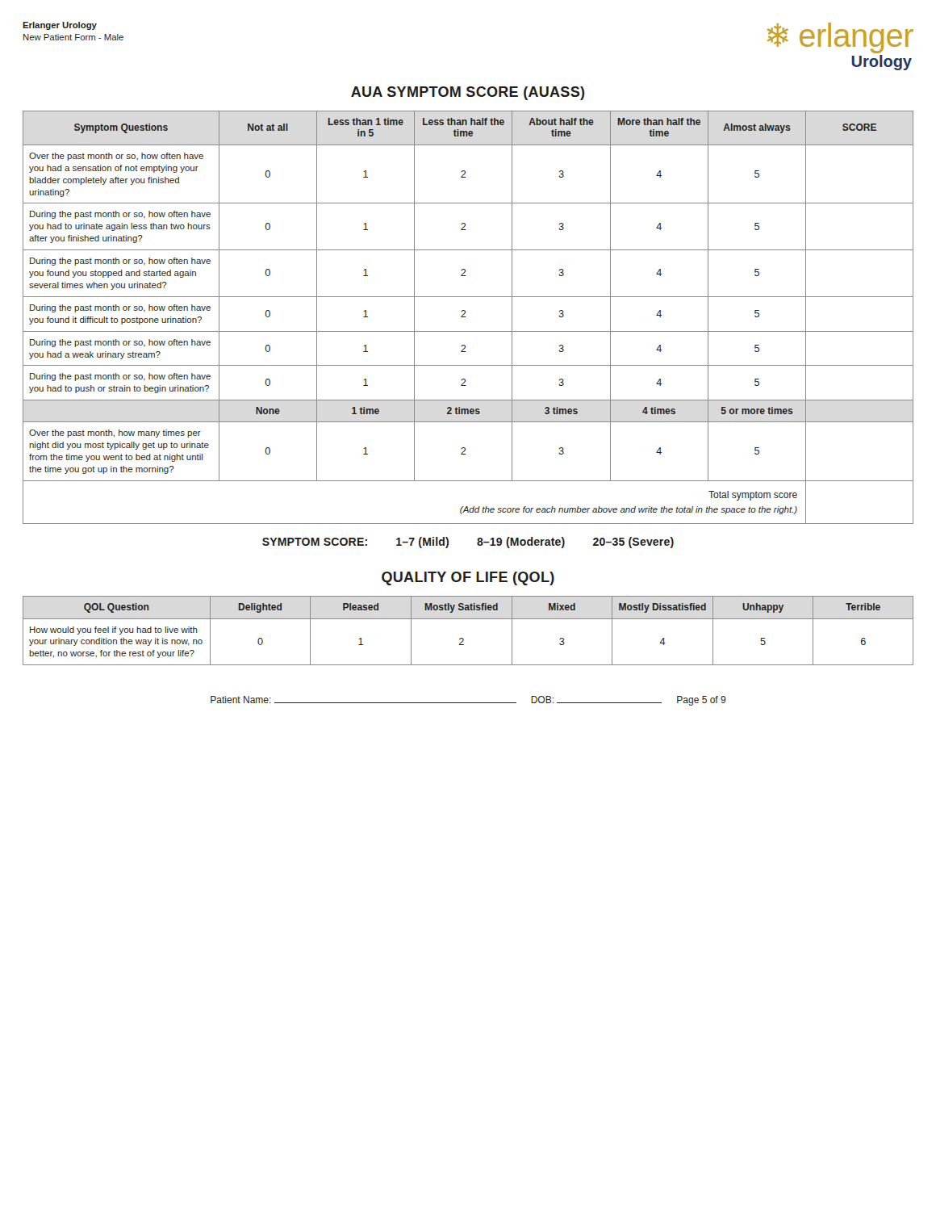Erlanger Urology
New Patient Form - Male
❄ erlanger
Urology
AUA SYMPTOM SCORE (AUASS)
| Symptom Questions | Not at all | Less than 1 time in 5 | Less than half the time | About half the time | More than half the time | Almost always | SCORE |
| --- | --- | --- | --- | --- | --- | --- | --- |
| Over the past month or so, how often have you had a sensation of not emptying your bladder completely after you finished urinating? | 0 | 1 | 2 | 3 | 4 | 5 | |
| During the past month or so, how often have you had to urinate again less than two hours after you finished urinating? | 0 | 1 | 2 | 3 | 4 | 5 | |
| During the past month or so, how often have you found you stopped and started again several times when you urinated? | 0 | 1 | 2 | 3 | 4 | 5 | |
| During the past month or so, how often have you found it difficult to postpone urination? | 0 | 1 | 2 | 3 | 4 | 5 | |
| During the past month or so, how often have you had a weak urinary stream? | 0 | 1 | 2 | 3 | 4 | 5 | |
| During the past month or so, how often have you had to push or strain to begin urination? | 0 | 1 | 2 | 3 | 4 | 5 | |
| | None | 1 time | 2 times | 3 times | 4 times | 5 or more times | |
| Over the past month, how many times per night did you most typically get up to urinate from the time you went to bed at night until the time you got up in the morning? | 0 | 1 | 2 | 3 | 4 | 5 | |
| Total symptom score (Add the score for each number above and write the total in the space to the right.) | |
SYMPTOM SCORE: 1–7 (Mild) 8–19 (Moderate) 20–35 (Severe)
QUALITY OF LIFE (QOL)
| QOL Question | Delighted | Pleased | Mostly Satisfied | Mixed | Mostly Dissatisfied | Unhappy | Terrible |
| --- | --- | --- | --- | --- | --- | --- | --- |
| How would you feel if you had to live with your urinary condition the way it is now, no better, no worse, for the rest of your life? | 0 | 1 | 2 | 3 | 4 | 5 | 6 |
Patient Name: DOB: Page 5 of 9